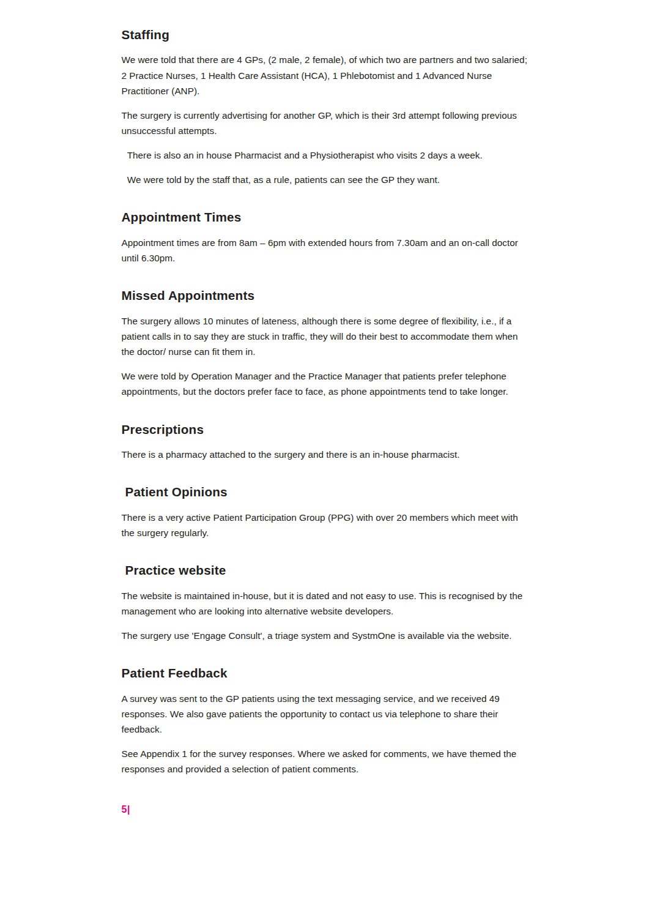Staffing
We were told that there are 4 GPs, (2 male, 2 female), of which two are partners and two salaried; 2 Practice Nurses, 1 Health Care Assistant (HCA), 1 Phlebotomist and 1 Advanced Nurse Practitioner (ANP).
The surgery is currently advertising for another GP, which is their 3rd attempt following previous unsuccessful attempts.
There is also an in house Pharmacist and a Physiotherapist who visits 2 days a week.
We were told by the staff that, as a rule, patients can see the GP they want.
Appointment Times
Appointment times are from 8am – 6pm with extended hours from 7.30am and an on-call doctor until 6.30pm.
Missed Appointments
The surgery allows 10 minutes of lateness, although there is some degree of flexibility, i.e., if a patient calls in to say they are stuck in traffic, they will do their best to accommodate them when the doctor/ nurse can fit them in.
We were told by Operation Manager and the Practice Manager that patients prefer telephone appointments, but the doctors prefer face to face, as phone appointments tend to take longer.
Prescriptions
There is a pharmacy attached to the surgery and there is an in-house pharmacist.
Patient Opinions
There is a very active Patient Participation Group (PPG) with over 20 members which meet with the surgery regularly.
Practice website
The website is maintained in-house, but it is dated and not easy to use. This is recognised by the management who are looking into alternative website developers.
The surgery use 'Engage Consult', a triage system and SystmOne is available via the website.
Patient Feedback
A survey was sent to the GP patients using the text messaging service, and we received 49 responses. We also gave patients the opportunity to contact us via telephone to share their feedback.
See Appendix 1 for the survey responses. Where we asked for comments, we have themed the responses and provided a selection of patient comments.
5|